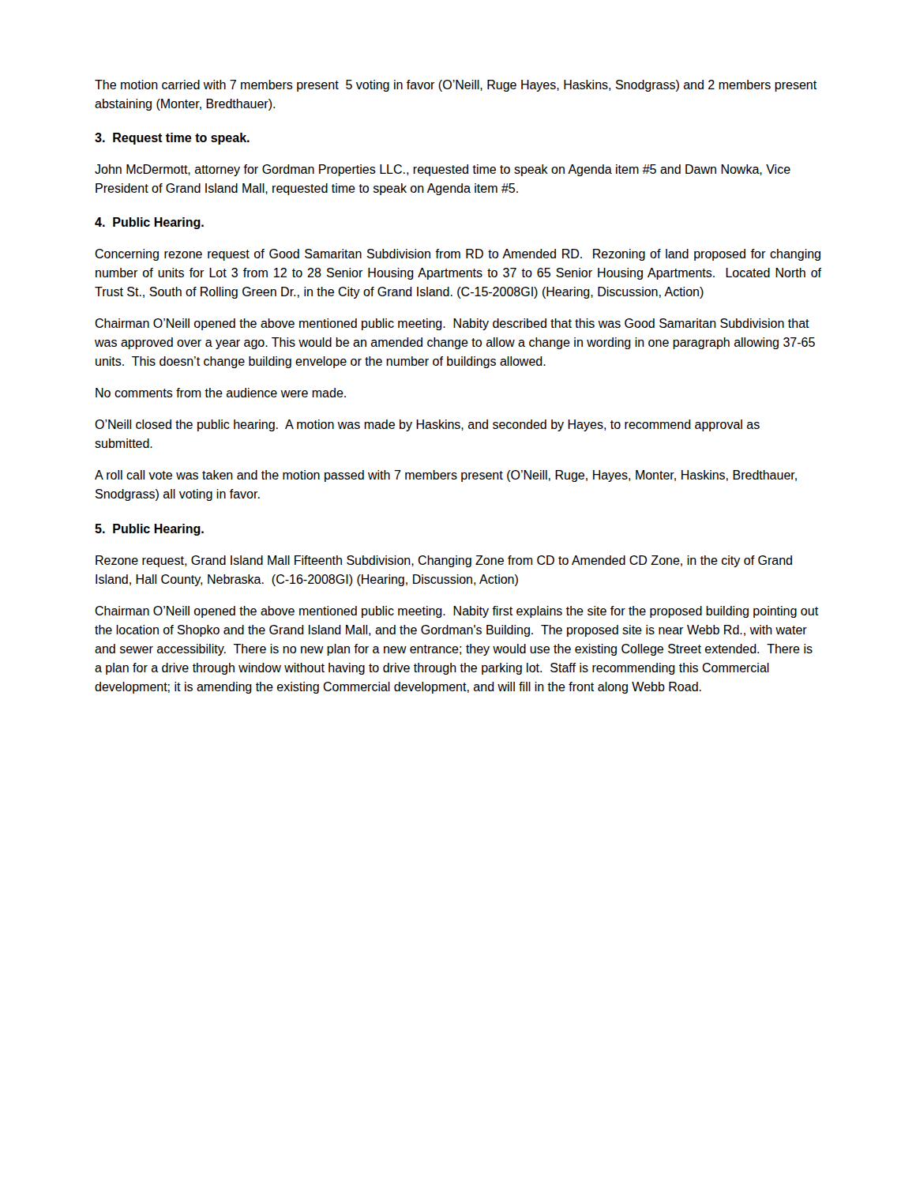The motion carried with 7 members present 5 voting in favor (O’Neill, Ruge Hayes, Haskins, Snodgrass) and 2 members present abstaining (Monter, Bredthauer).
3. Request time to speak.
John McDermott, attorney for Gordman Properties LLC., requested time to speak on Agenda item #5 and Dawn Nowka, Vice President of Grand Island Mall, requested time to speak on Agenda item #5.
4. Public Hearing.
Concerning rezone request of Good Samaritan Subdivision from RD to Amended RD. Rezoning of land proposed for changing number of units for Lot 3 from 12 to 28 Senior Housing Apartments to 37 to 65 Senior Housing Apartments. Located North of Trust St., South of Rolling Green Dr., in the City of Grand Island. (C-15-2008GI) (Hearing, Discussion, Action)
Chairman O’Neill opened the above mentioned public meeting. Nabity described that this was Good Samaritan Subdivision that was approved over a year ago. This would be an amended change to allow a change in wording in one paragraph allowing 37-65 units. This doesn’t change building envelope or the number of buildings allowed.
No comments from the audience were made.
O’Neill closed the public hearing. A motion was made by Haskins, and seconded by Hayes, to recommend approval as submitted.
A roll call vote was taken and the motion passed with 7 members present (O’Neill, Ruge, Hayes, Monter, Haskins, Bredthauer, Snodgrass) all voting in favor.
5. Public Hearing.
Rezone request, Grand Island Mall Fifteenth Subdivision, Changing Zone from CD to Amended CD Zone, in the city of Grand Island, Hall County, Nebraska. (C-16-2008GI) (Hearing, Discussion, Action)
Chairman O’Neill opened the above mentioned public meeting. Nabity first explains the site for the proposed building pointing out the location of Shopko and the Grand Island Mall, and the Gordman's Building. The proposed site is near Webb Rd., with water and sewer accessibility. There is no new plan for a new entrance; they would use the existing College Street extended. There is a plan for a drive through window without having to drive through the parking lot. Staff is recommending this Commercial development; it is amending the existing Commercial development, and will fill in the front along Webb Road.